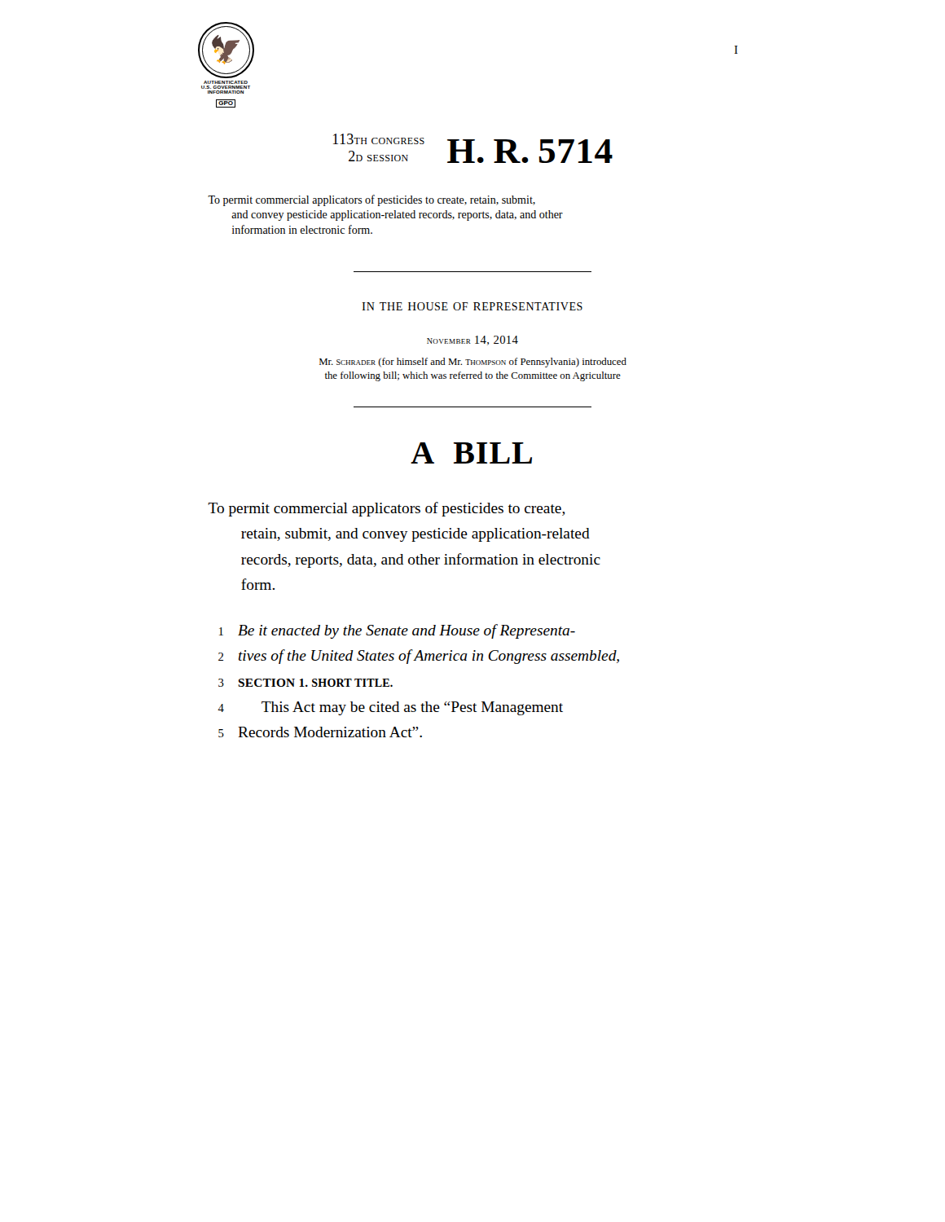🦅
AUTHENTICATED
U.S. GOVERNMENT
INFORMATION
GPO
I
113 TH CONGRESS
2 D SESSION
H. R. 5714
To permit commercial applicators of pesticides to create, retain, submit, and convey pesticide application-related records, reports, data, and other information in electronic form.
IN THE HOUSE OF REPRESENTATIVES
NOVEMBER 14, 2014
Mr. SCHRADER (for himself and Mr. THOMPSON of Pennsylvania) introduced
the following bill; which was referred to the Committee on Agriculture
A BILL
To permit commercial applicators of pesticides to create, retain, submit, and convey pesticide application-related records, reports, data, and other information in electronic form.
1
Be it enacted by the Senate and House of Representa-
2
tives of the United States of America in Congress assembled,
3
SECTION 1. SHORT TITLE.
4
This Act may be cited as the “Pest Management
5
Records Modernization Act”.